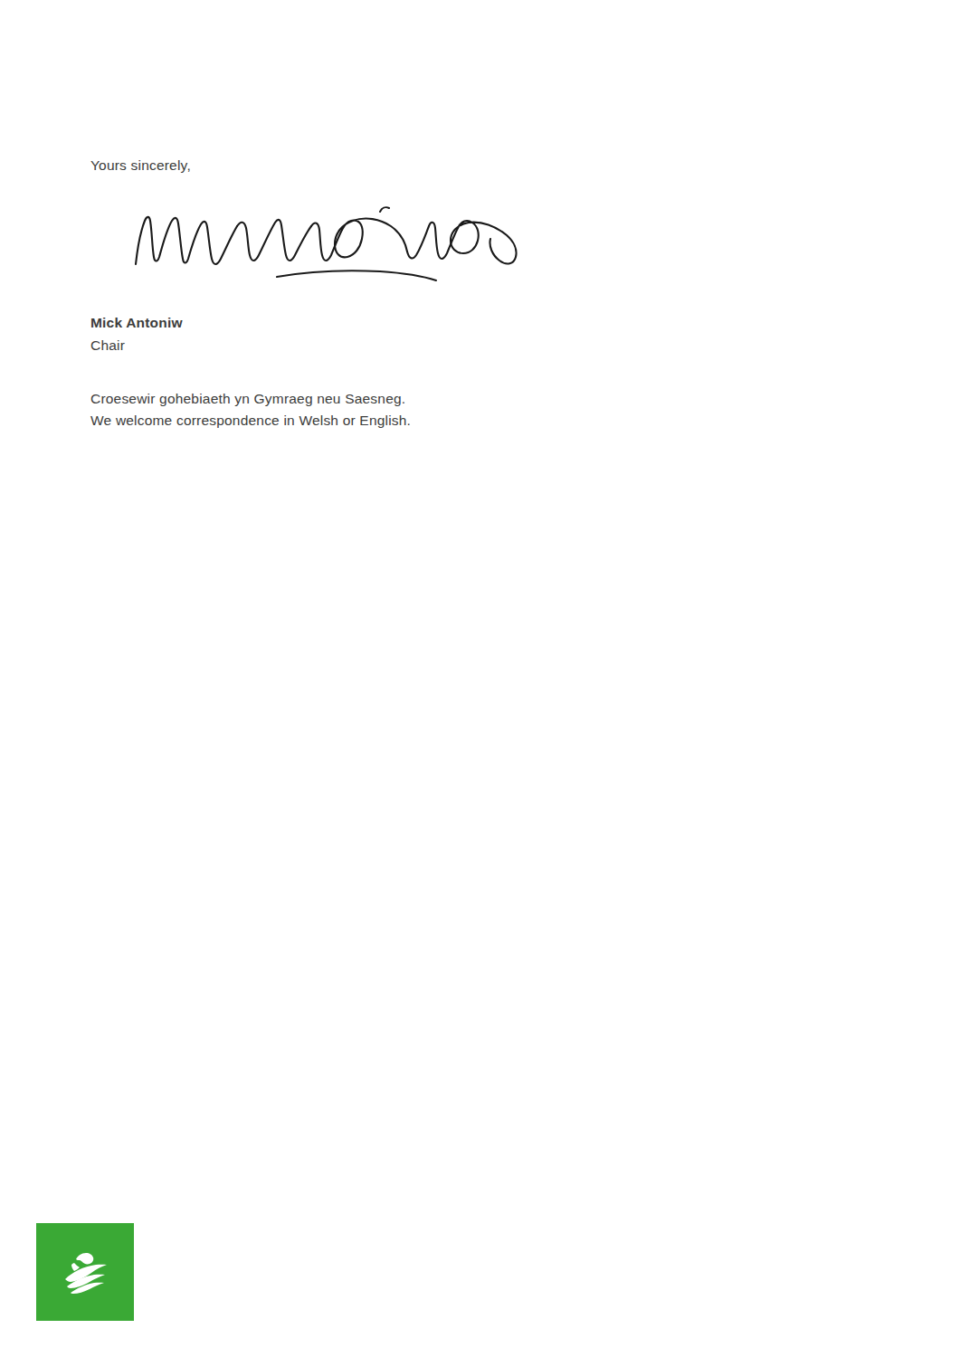Yours sincerely,
Mick Antoniw
Chair
Croesewir gohebiaeth yn Gymraeg neu Saesneg.
We welcome correspondence in Welsh or English.